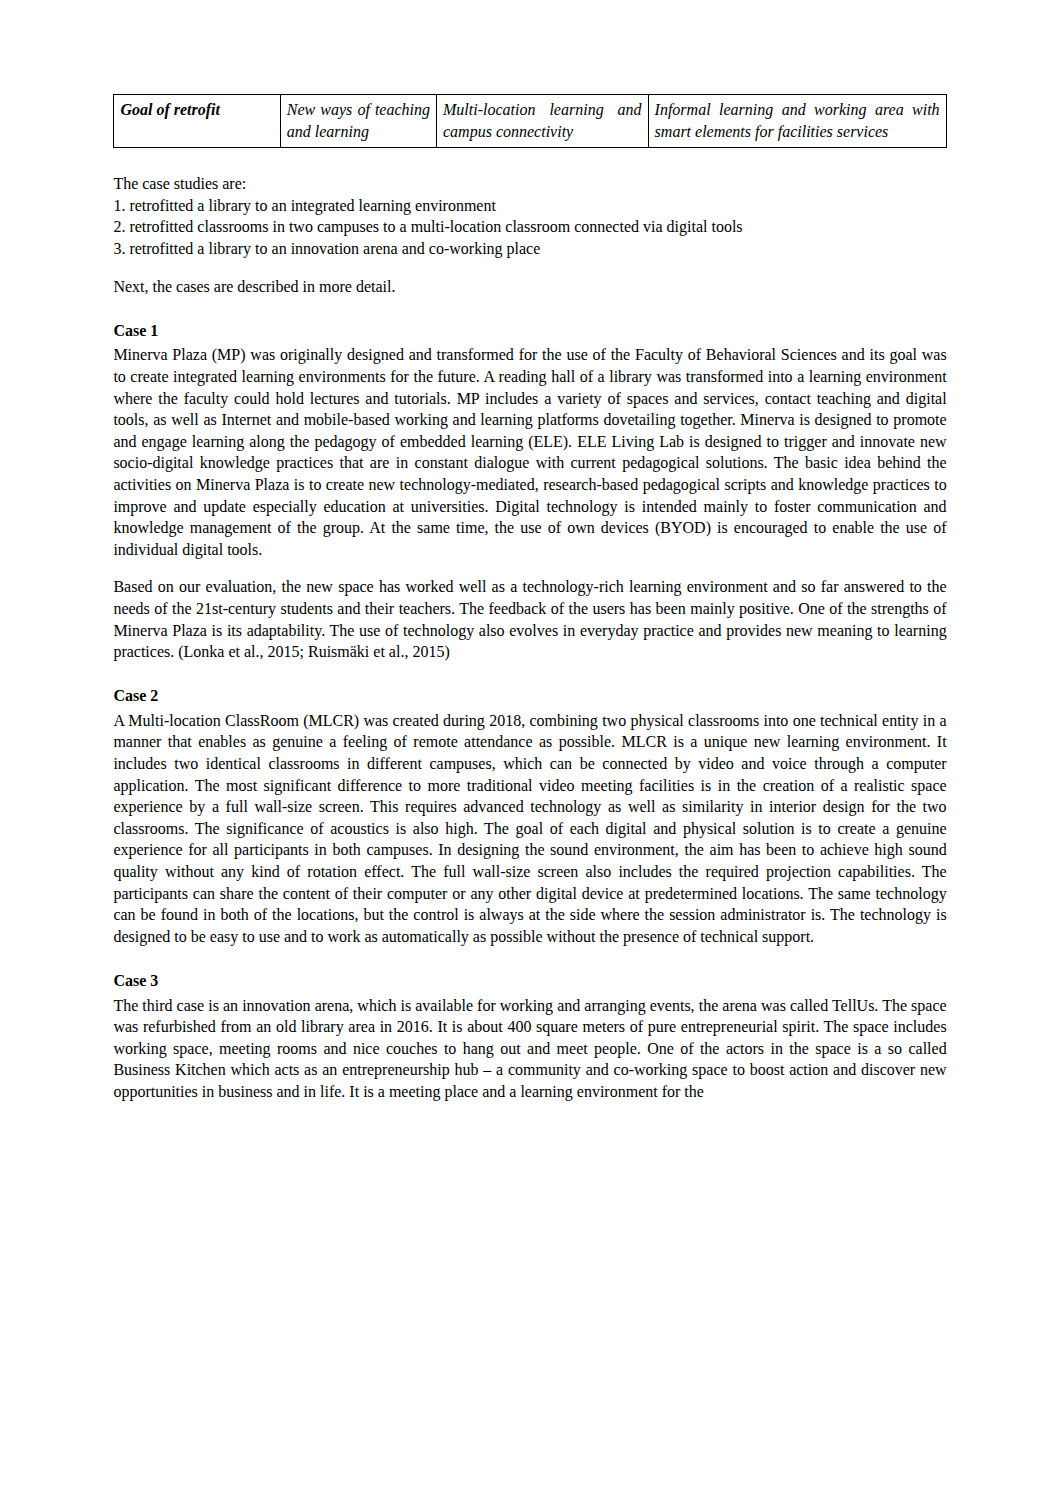| Goal of retrofit | New ways of teaching and learning | Multi-location learning and campus connectivity | Informal learning and working area with smart elements for facilities services |
The case studies are:
1. retrofitted a library to an integrated learning environment
2. retrofitted classrooms in two campuses to a multi-location classroom connected via digital tools
3. retrofitted a library to an innovation arena and co-working place
Next, the cases are described in more detail.
Case 1
Minerva Plaza (MP) was originally designed and transformed for the use of the Faculty of Behavioral Sciences and its goal was to create integrated learning environments for the future. A reading hall of a library was transformed into a learning environment where the faculty could hold lectures and tutorials. MP includes a variety of spaces and services, contact teaching and digital tools, as well as Internet and mobile-based working and learning platforms dovetailing together. Minerva is designed to promote and engage learning along the pedagogy of embedded learning (ELE). ELE Living Lab is designed to trigger and innovate new socio-digital knowledge practices that are in constant dialogue with current pedagogical solutions. The basic idea behind the activities on Minerva Plaza is to create new technology-mediated, research-based pedagogical scripts and knowledge practices to improve and update especially education at universities. Digital technology is intended mainly to foster communication and knowledge management of the group. At the same time, the use of own devices (BYOD) is encouraged to enable the use of individual digital tools.
Based on our evaluation, the new space has worked well as a technology-rich learning environment and so far answered to the needs of the 21st-century students and their teachers. The feedback of the users has been mainly positive. One of the strengths of Minerva Plaza is its adaptability. The use of technology also evolves in everyday practice and provides new meaning to learning practices. (Lonka et al., 2015; Ruismäki et al., 2015)
Case 2
A Multi-location ClassRoom (MLCR) was created during 2018, combining two physical classrooms into one technical entity in a manner that enables as genuine a feeling of remote attendance as possible. MLCR is a unique new learning environment. It includes two identical classrooms in different campuses, which can be connected by video and voice through a computer application. The most significant difference to more traditional video meeting facilities is in the creation of a realistic space experience by a full wall-size screen. This requires advanced technology as well as similarity in interior design for the two classrooms. The significance of acoustics is also high. The goal of each digital and physical solution is to create a genuine experience for all participants in both campuses. In designing the sound environment, the aim has been to achieve high sound quality without any kind of rotation effect. The full wall-size screen also includes the required projection capabilities. The participants can share the content of their computer or any other digital device at predetermined locations. The same technology can be found in both of the locations, but the control is always at the side where the session administrator is. The technology is designed to be easy to use and to work as automatically as possible without the presence of technical support.
Case 3
The third case is an innovation arena, which is available for working and arranging events, the arena was called TellUs. The space was refurbished from an old library area in 2016. It is about 400 square meters of pure entrepreneurial spirit. The space includes working space, meeting rooms and nice couches to hang out and meet people. One of the actors in the space is a so called Business Kitchen which acts as an entrepreneurship hub – a community and co-working space to boost action and discover new opportunities in business and in life. It is a meeting place and a learning environment for the